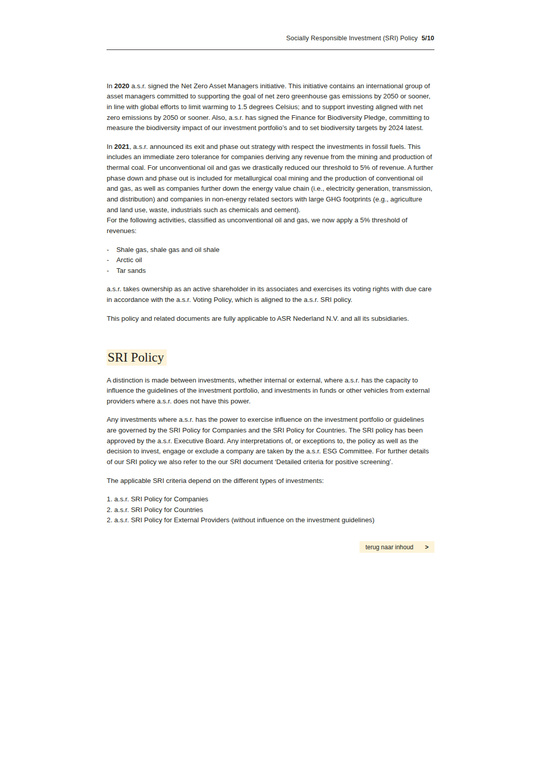Socially Responsible Investment (SRI) Policy 5/10
In 2020 a.s.r. signed the Net Zero Asset Managers initiative. This initiative contains an international group of asset managers committed to supporting the goal of net zero greenhouse gas emissions by 2050 or sooner, in line with global efforts to limit warming to 1.5 degrees Celsius; and to support investing aligned with net zero emissions by 2050 or sooner. Also, a.s.r. has signed the Finance for Biodiversity Pledge, committing to measure the biodiversity impact of our investment portfolio’s and to set biodiversity targets by 2024 latest.
In 2021, a.s.r. announced its exit and phase out strategy with respect the investments in fossil fuels. This includes an immediate zero tolerance for companies deriving any revenue from the mining and production of thermal coal. For unconventional oil and gas we drastically reduced our threshold to 5% of revenue. A further phase down and phase out is included for metallurgical coal mining and the production of conventional oil and gas, as well as companies further down the energy value chain (i.e., electricity generation, transmission, and distribution) and companies in non-energy related sectors with large GHG footprints (e.g., agriculture and land use, waste, industrials such as chemicals and cement).
For the following activities, classified as unconventional oil and gas, we now apply a 5% threshold of revenues:
Shale gas, shale gas and oil shale
Arctic oil
Tar sands
a.s.r. takes ownership as an active shareholder in its associates and exercises its voting rights with due care in accordance with the a.s.r. Voting Policy, which is aligned to the a.s.r. SRI policy.
This policy and related documents are fully applicable to ASR Nederland N.V. and all its subsidiaries.
SRI Policy
A distinction is made between investments, whether internal or external, where a.s.r. has the capacity to influence the guidelines of the investment portfolio, and investments in funds or other vehicles from external providers where a.s.r. does not have this power.
Any investments where a.s.r. has the power to exercise influence on the investment portfolio or guidelines are governed by the SRI Policy for Companies and the SRI Policy for Countries. The SRI policy has been approved by the a.s.r. Executive Board. Any interpretations of, or exceptions to, the policy as well as the decision to invest, engage or exclude a company are taken by the a.s.r. ESG Committee. For further details of our SRI policy we also refer to the our SRI document ‘Detailed criteria for positive screening’.
The applicable SRI criteria depend on the different types of investments:
1. a.s.r. SRI Policy for Companies
2. a.s.r. SRI Policy for Countries
2. a.s.r. SRI Policy for External Providers (without influence on the investment guidelines)
terug naar inhoud>